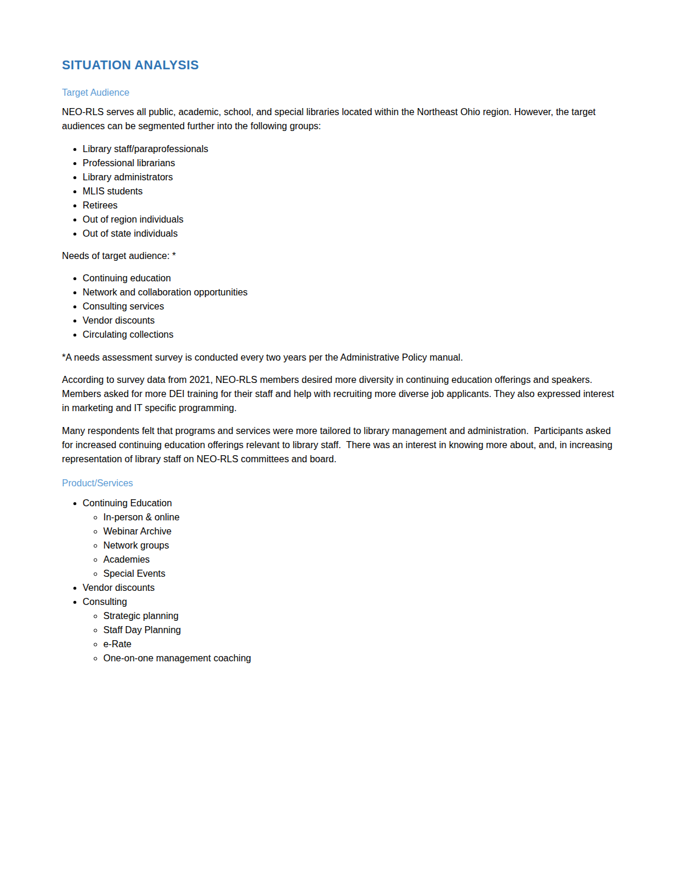SITUATION ANALYSIS
Target Audience
NEO-RLS serves all public, academic, school, and special libraries located within the Northeast Ohio region. However, the target audiences can be segmented further into the following groups:
Library staff/paraprofessionals
Professional librarians
Library administrators
MLIS students
Retirees
Out of region individuals
Out of state individuals
Needs of target audience: *
Continuing education
Network and collaboration opportunities
Consulting services
Vendor discounts
Circulating collections
*A needs assessment survey is conducted every two years per the Administrative Policy manual.
According to survey data from 2021, NEO-RLS members desired more diversity in continuing education offerings and speakers. Members asked for more DEI training for their staff and help with recruiting more diverse job applicants. They also expressed interest in marketing and IT specific programming.
Many respondents felt that programs and services were more tailored to library management and administration. Participants asked for increased continuing education offerings relevant to library staff. There was an interest in knowing more about, and, in increasing representation of library staff on NEO-RLS committees and board.
Product/Services
Continuing Education
In-person & online
Webinar Archive
Network groups
Academies
Special Events
Vendor discounts
Consulting
Strategic planning
Staff Day Planning
e-Rate
One-on-one management coaching